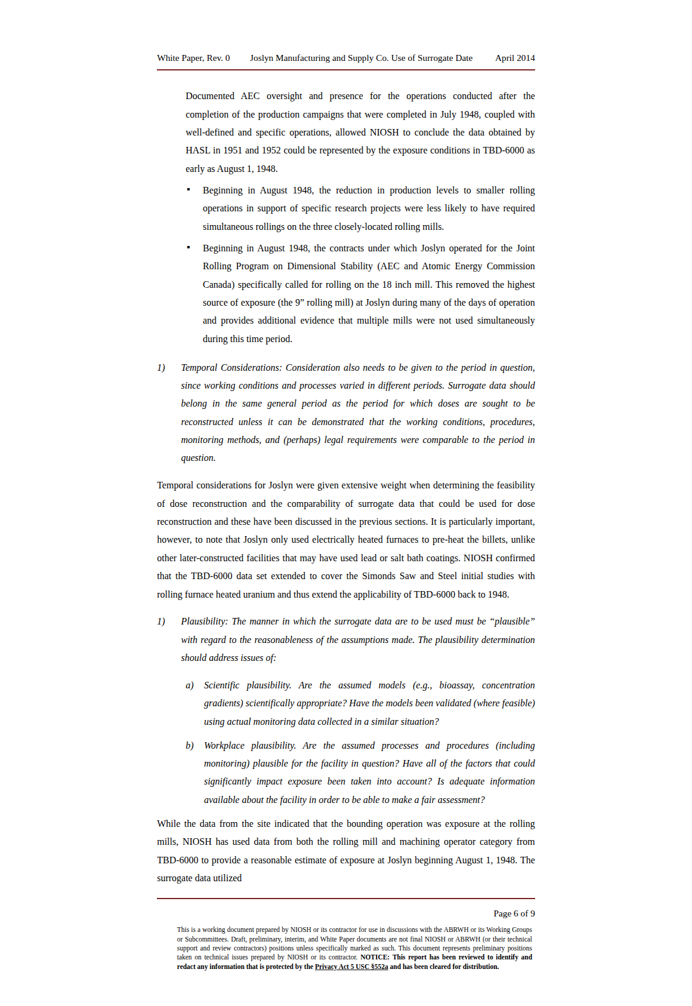White Paper, Rev. 0 Joslyn Manufacturing and Supply Co. Use of Surrogate Date April 2014
Documented AEC oversight and presence for the operations conducted after the completion of the production campaigns that were completed in July 1948, coupled with well-defined and specific operations, allowed NIOSH to conclude the data obtained by HASL in 1951 and 1952 could be represented by the exposure conditions in TBD-6000 as early as August 1, 1948.
Beginning in August 1948, the reduction in production levels to smaller rolling operations in support of specific research projects were less likely to have required simultaneous rollings on the three closely-located rolling mills.
Beginning in August 1948, the contracts under which Joslyn operated for the Joint Rolling Program on Dimensional Stability (AEC and Atomic Energy Commission Canada) specifically called for rolling on the 18 inch mill. This removed the highest source of exposure (the 9” rolling mill) at Joslyn during many of the days of operation and provides additional evidence that multiple mills were not used simultaneously during this time period.
Temporal Considerations: Consideration also needs to be given to the period in question, since working conditions and processes varied in different periods. Surrogate data should belong in the same general period as the period for which doses are sought to be reconstructed unless it can be demonstrated that the working conditions, procedures, monitoring methods, and (perhaps) legal requirements were comparable to the period in question.
Temporal considerations for Joslyn were given extensive weight when determining the feasibility of dose reconstruction and the comparability of surrogate data that could be used for dose reconstruction and these have been discussed in the previous sections. It is particularly important, however, to note that Joslyn only used electrically heated furnaces to pre-heat the billets, unlike other later-constructed facilities that may have used lead or salt bath coatings. NIOSH confirmed that the TBD-6000 data set extended to cover the Simonds Saw and Steel initial studies with rolling furnace heated uranium and thus extend the applicability of TBD-6000 back to 1948.
Plausibility: The manner in which the surrogate data are to be used must be “plausible” with regard to the reasonableness of the assumptions made. The plausibility determination should address issues of:
Scientific plausibility. Are the assumed models (e.g., bioassay, concentration gradients) scientifically appropriate? Have the models been validated (where feasible) using actual monitoring data collected in a similar situation?
Workplace plausibility. Are the assumed processes and procedures (including monitoring) plausible for the facility in question? Have all of the factors that could significantly impact exposure been taken into account? Is adequate information available about the facility in order to be able to make a fair assessment?
While the data from the site indicated that the bounding operation was exposure at the rolling mills, NIOSH has used data from both the rolling mill and machining operator category from TBD-6000 to provide a reasonable estimate of exposure at Joslyn beginning August 1, 1948. The surrogate data utilized
Page 6 of 9
This is a working document prepared by NIOSH or its contractor for use in discussions with the ABRWH or its Working Groups or Subcommittees. Draft, preliminary, interim, and White Paper documents are not final NIOSH or ABRWH (or their technical support and review contractors) positions unless specifically marked as such. This document represents preliminary positions taken on technical issues prepared by NIOSH or its contractor. NOTICE: This report has been reviewed to identify and redact any information that is protected by the Privacy Act 5 USC §552a and has been cleared for distribution.